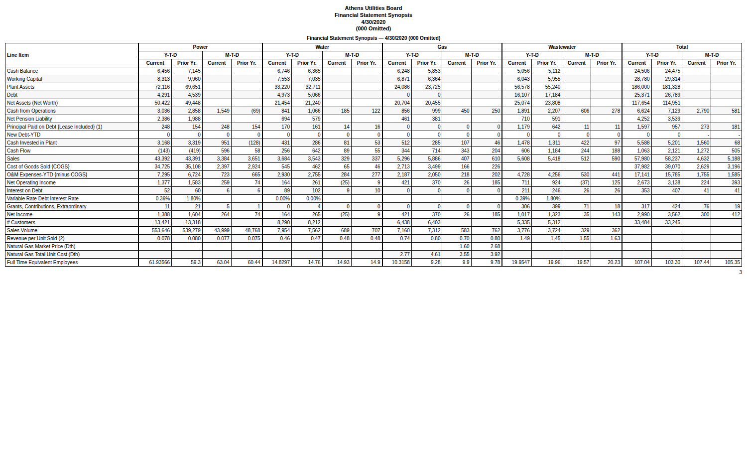Athens Utilities Board
Financial Statement Synopsis
4/30/2020
(000 Omitted)
Financial Statement Synopsis — 4/30/2020 (000 Omitted)
| Line Item | Power | Water | Gas | Wastewater | Total |
| --- | --- | --- | --- | --- | --- |
| Y-T-D | M-T-D | Y-T-D | M-T-D | Y-T-D | M-T-D | Y-T-D | M-T-D | Y-T-D | M-T-D |
| Current | Prior Yr. | Current | Prior Yr. | Current | Prior Yr. | Current | Prior Yr. | Current | Prior Yr. | Current | Prior Yr. | Current | Prior Yr. | Current | Prior Yr. | Current | Prior Yr. | Current | Prior Yr. |
| Cash Balance | 6,456 | 7,145 | | | 6,746 | 6,365 | | | 6,248 | 5,853 | | | 5,056 | 5,112 | | | 24,506 | 24,475 | | |
| Working Capital | 8,313 | 9,960 | | | 7,553 | 7,035 | | | 6,871 | 6,364 | | | 6,043 | 5,955 | | | 28,780 | 29,314 | | |
| Plant Assets | 72,116 | 69,651 | | | 33,220 | 32,711 | | | 24,086 | 23,725 | | | 56,578 | 55,240 | | | 186,000 | 181,328 | | |
| Debt | 4,291 | 4,539 | | | 4,973 | 5,066 | | | 0 | 0 | | | 16,107 | 17,184 | | | 25,371 | 26,789 | | |
| Net Assets (Net Worth) | 50,422 | 49,448 | | | 21,454 | 21,240 | | | 20,704 | 20,455 | | | 25,074 | 23,808 | | | 117,654 | 114,951 | | |
| Cash from Operations | 3,036 | 2,858 | 1,549 | (69) | 841 | 1,066 | 185 | 122 | 856 | 999 | 450 | 250 | 1,891 | 2,207 | 606 | 278 | 6,624 | 7,129 | 2,790 | 581 |
| Net Pension Liability | 2,386 | 1,988 | | | 694 | 579 | | | 461 | 381 | | | 710 | 591 | | | 4,252 | 3,539 | | |
| Principal Paid on Debt {Lease Included} (1) | 248 | 154 | 248 | 154 | 170 | 161 | 14 | 16 | 0 | 0 | 0 | 0 | 1,179 | 642 | 11 | 11 | 1,597 | 957 | 273 | 181 |
| New Debt-YTD | 0 | 0 | 0 | 0 | 0 | 0 | 0 | 0 | 0 | 0 | 0 | 0 | 0 | 0 | 0 | 0 | 0 | 0 | - | - |
| Cash Invested in Plant | 3,168 | 3,319 | 951 | (128) | 431 | 286 | 81 | 53 | 512 | 285 | 107 | 46 | 1,478 | 1,311 | 422 | 97 | 5,588 | 5,201 | 1,560 | 68 |
| Cash Flow | (143) | (419) | 596 | 58 | 256 | 642 | 89 | 55 | 344 | 714 | 343 | 204 | 606 | 1,184 | 244 | 188 | 1,063 | 2,121 | 1,272 | 505 |
| Sales | 43,392 | 43,391 | 3,384 | 3,651 | 3,684 | 3,543 | 329 | 337 | 5,296 | 5,886 | 407 | 610 | 5,608 | 5,418 | 512 | 590 | 57,980 | 58,237 | 4,632 | 5,188 |
| Cost of Goods Sold {COGS} | 34,725 | 35,108 | 2,397 | 2,924 | 545 | 462 | 65 | 46 | 2,713 | 3,499 | 166 | 226 | | | | | 37,982 | 39,070 | 2,629 | 3,196 |
| O&M Expenses-YTD {minus COGS} | 7,295 | 6,724 | 723 | 665 | 2,930 | 2,755 | 284 | 277 | 2,187 | 2,050 | 218 | 202 | 4,728 | 4,256 | 530 | 441 | 17,141 | 15,785 | 1,755 | 1,585 |
| Net Operating Income | 1,377 | 1,583 | 259 | 74 | 164 | 261 | (25) | 9 | 421 | 370 | 26 | 185 | 711 | 924 | (37) | 125 | 2,673 | 3,138 | 224 | 393 |
| Interest on Debt | 52 | 60 | 6 | 6 | 89 | 102 | 9 | 10 | 0 | 0 | 0 | 0 | 211 | 246 | 26 | 26 | 353 | 407 | 41 | 41 |
| Variable Rate Debt Interest Rate | 0.39% | 1.80% | | | 0.00% | 0.00% | | | | | | | 0.39% | 1.80% | | | | | | |
| Grants, Contributions, Extraordinary | 11 | 21 | 5 | 1 | 0 | 4 | 0 | 0 | 0 | 0 | 0 | 0 | 306 | 399 | 71 | 18 | 317 | 424 | 76 | 19 |
| Net Income | 1,388 | 1,604 | 264 | 74 | 164 | 265 | (25) | 9 | 421 | 370 | 26 | 185 | 1,017 | 1,323 | 35 | 143 | 2,990 | 3,562 | 300 | 412 |
| # Customers | 13,421 | 13,318 | | | 8,290 | 8,212 | | | 6,438 | 6,403 | | | 5,335 | 5,312 | | | 33,484 | 33,245 | | |
| Sales Volume | 553,646 | 539,279 | 43,999 | 48,768 | 7,954 | 7,562 | 689 | 707 | 7,160 | 7,312 | 583 | 762 | 3,776 | 3,724 | 329 | 362 | | | | |
| Revenue per Unit Sold (2) | 0.078 | 0.080 | 0.077 | 0.075 | 0.46 | 0.47 | 0.48 | 0.48 | 0.74 | 0.80 | 0.70 | 0.80 | 1.49 | 1.45 | 1.55 | 1.63 | | | | |
| Natural Gas Market Price (Dth) | | | | | | | | | | | 1.60 | 2.68 | | | | | | | | |
| Natural Gas Total Unit Cost (Dth) | | | | | | | | | 2.77 | 4.61 | 3.55 | 3.92 | | | | | | | | |
| Full Time Equivalent Employees | 61.93566 | 59.3 | 63.04 | 60.44 | 14.8297 | 14.76 | 14.93 | 14.9 | 10.3158 | 9.28 | 9.9 | 9.78 | 19.9547 | 19.96 | 19.57 | 20.23 | 107.04 | 103.30 | 107.44 | 105.35 |
3